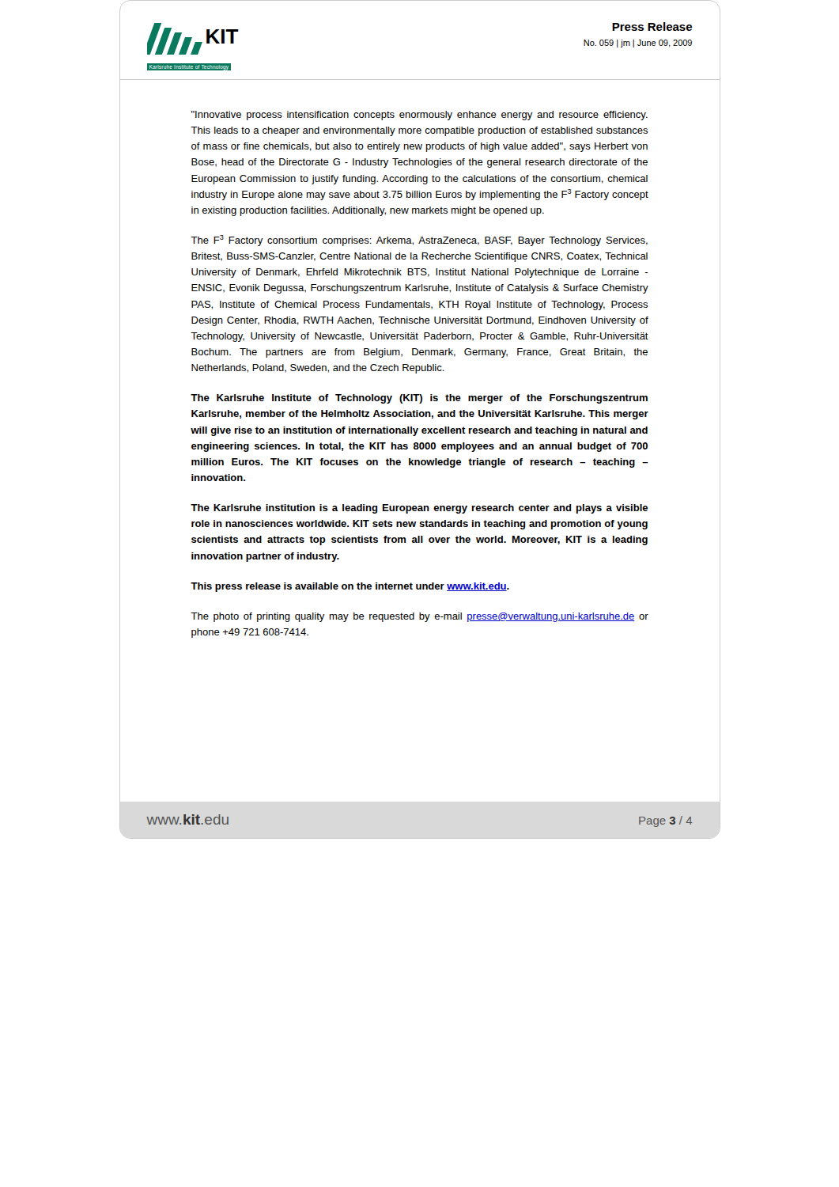KIT Karlsruhe Institute of Technology
Press Release
No. 059 | jm | June 09, 2009
"Innovative process intensification concepts enormously enhance energy and resource efficiency. This leads to a cheaper and environmentally more compatible production of established substances of mass or fine chemicals, but also to entirely new products of high value added", says Herbert von Bose, head of the Directorate G - Industry Technologies of the general research directorate of the European Commission to justify funding. According to the calculations of the consortium, chemical industry in Europe alone may save about 3.75 billion Euros by implementing the F3 Factory concept in existing production facilities. Additionally, new markets might be opened up.
The F3 Factory consortium comprises: Arkema, AstraZeneca, BASF, Bayer Technology Services, Britest, Buss-SMS-Canzler, Centre National de la Recherche Scientifique CNRS, Coatex, Technical University of Denmark, Ehrfeld Mikrotechnik BTS, Institut National Polytechnique de Lorraine - ENSIC, Evonik Degussa, Forschungszentrum Karlsruhe, Institute of Catalysis & Surface Chemistry PAS, Institute of Chemical Process Fundamentals, KTH Royal Institute of Technology, Process Design Center, Rhodia, RWTH Aachen, Technische Universität Dortmund, Eindhoven University of Technology, University of Newcastle, Universität Paderborn, Procter & Gamble, Ruhr-Universität Bochum. The partners are from Belgium, Denmark, Germany, France, Great Britain, the Netherlands, Poland, Sweden, and the Czech Republic.
The Karlsruhe Institute of Technology (KIT) is the merger of the Forschungszentrum Karlsruhe, member of the Helmholtz Association, and the Universität Karlsruhe. This merger will give rise to an institution of internationally excellent research and teaching in natural and engineering sciences. In total, the KIT has 8000 employees and an annual budget of 700 million Euros. The KIT focuses on the knowledge triangle of research – teaching – innovation.
The Karlsruhe institution is a leading European energy research center and plays a visible role in nanosciences worldwide. KIT sets new standards in teaching and promotion of young scientists and attracts top scientists from all over the world. Moreover, KIT is a leading innovation partner of industry.
This press release is available on the internet under www.kit.edu.
The photo of printing quality may be requested by e-mail presse@verwaltung.uni-karlsruhe.de or phone +49 721 608-7414.
www.kit.edu
Page 3 / 4